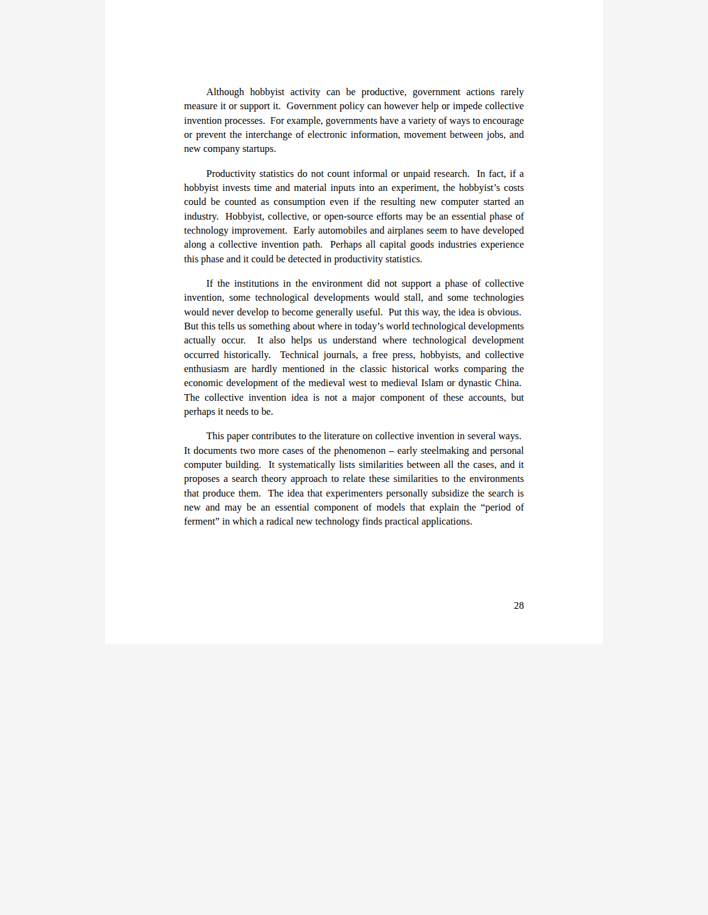Although hobbyist activity can be productive, government actions rarely measure it or support it. Government policy can however help or impede collective invention processes. For example, governments have a variety of ways to encourage or prevent the interchange of electronic information, movement between jobs, and new company startups.
Productivity statistics do not count informal or unpaid research. In fact, if a hobbyist invests time and material inputs into an experiment, the hobbyist’s costs could be counted as consumption even if the resulting new computer started an industry. Hobbyist, collective, or open-source efforts may be an essential phase of technology improvement. Early automobiles and airplanes seem to have developed along a collective invention path. Perhaps all capital goods industries experience this phase and it could be detected in productivity statistics.
If the institutions in the environment did not support a phase of collective invention, some technological developments would stall, and some technologies would never develop to become generally useful. Put this way, the idea is obvious. But this tells us something about where in today’s world technological developments actually occur. It also helps us understand where technological development occurred historically. Technical journals, a free press, hobbyists, and collective enthusiasm are hardly mentioned in the classic historical works comparing the economic development of the medieval west to medieval Islam or dynastic China. The collective invention idea is not a major component of these accounts, but perhaps it needs to be.
This paper contributes to the literature on collective invention in several ways. It documents two more cases of the phenomenon – early steelmaking and personal computer building. It systematically lists similarities between all the cases, and it proposes a search theory approach to relate these similarities to the environments that produce them. The idea that experimenters personally subsidize the search is new and may be an essential component of models that explain the “period of ferment” in which a radical new technology finds practical applications.
28